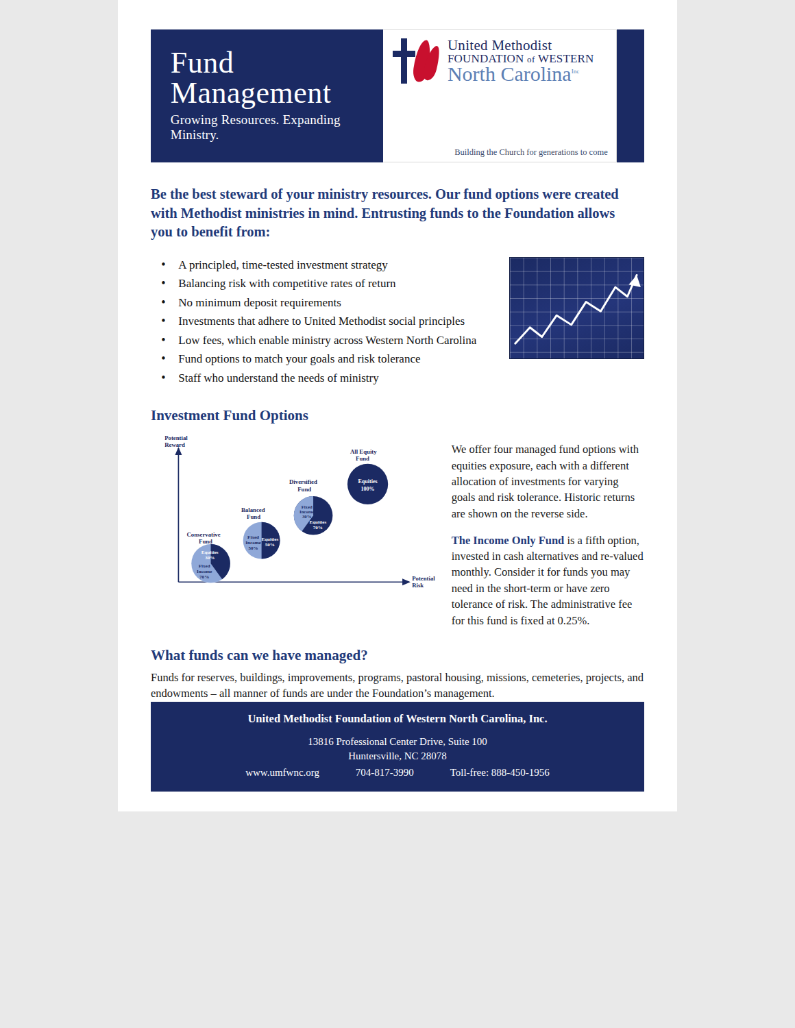Fund Management
Growing Resources. Expanding Ministry.
United Methodist
FOUNDATION of WESTERN
North CarolinaInc
Building the Church for generations to come
Be the best steward of your ministry resources. Our fund options were created with Methodist ministries in mind. Entrusting funds to the Foundation allows you to benefit from:
A principled, time-tested investment strategy
Balancing risk with competitive rates of return
No minimum deposit requirements
Investments that adhere to United Methodist social principles
Low fees, which enable ministry across Western North Carolina
Fund options to match your goals and risk tolerance
Staff who understand the needs of ministry
Investment Fund Options
Potential Reward Potential Risk Conservative Fund Equities 30% Fixed Income 70% Balanced Fund Fixed Income 50% Equities 50% Diversified Fund Fixed Income 30% Equities 70% All Equity Fund Equities 100%
We offer four managed fund options with equities exposure, each with a different allocation of investments for varying goals and risk tolerance. Historic returns are shown on the reverse side.
The Income Only Fund is a fifth option, invested in cash alternatives and re-valued monthly. Consider it for funds you may need in the short-term or have zero tolerance of risk. The administrative fee for this fund is fixed at 0.25%.
What funds can we have managed?
Funds for reserves, buildings, improvements, programs, pastoral housing, missions, cemeteries, projects, and endowments – all manner of funds are under the Foundation’s management.
United Methodist Foundation of Western North Carolina, Inc.
13816 Professional Center Drive, Suite 100
Huntersville, NC 28078
www.umfwnc.org 704-817-3990 Toll-free: 888-450-1956